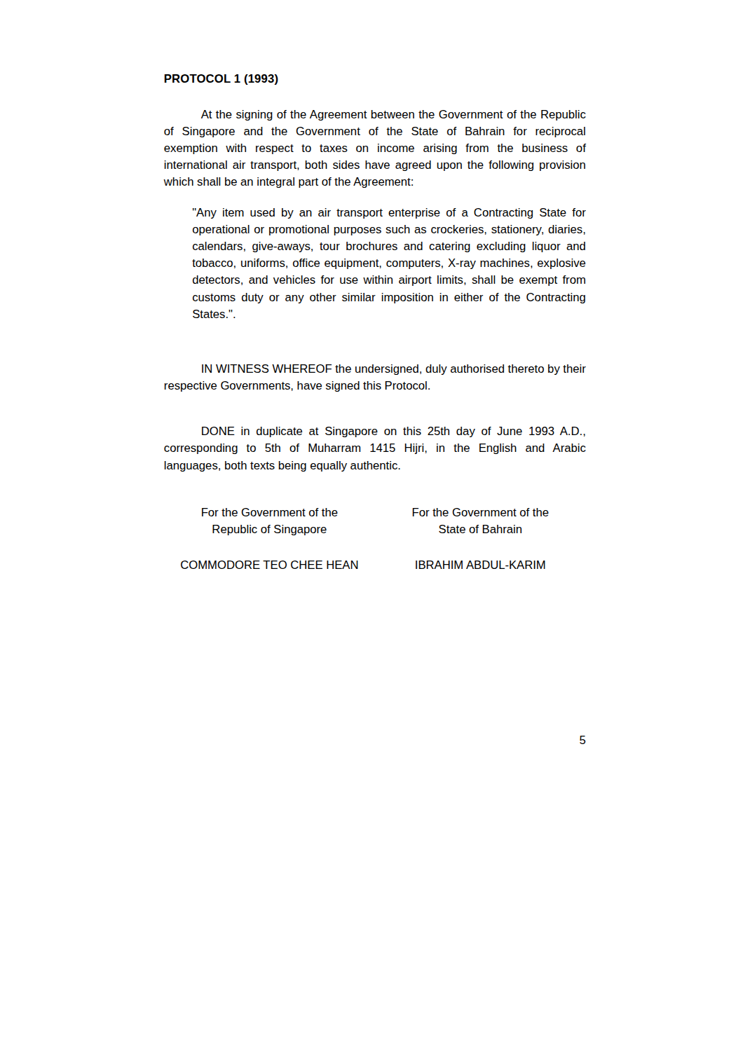PROTOCOL 1 (1993)
At the signing of the Agreement between the Government of the Republic of Singapore and the Government of the State of Bahrain for reciprocal exemption with respect to taxes on income arising from the business of international air transport, both sides have agreed upon the following provision which shall be an integral part of the Agreement:
"Any item used by an air transport enterprise of a Contracting State for operational or promotional purposes such as crockeries, stationery, diaries, calendars, give-aways, tour brochures and catering excluding liquor and tobacco, uniforms, office equipment, computers, X-ray machines, explosive detectors, and vehicles for use within airport limits, shall be exempt from customs duty or any other similar imposition in either of the Contracting States.".
IN WITNESS WHEREOF the undersigned, duly authorised thereto by their respective Governments, have signed this Protocol.
DONE in duplicate at Singapore on this 25th day of June 1993 A.D., corresponding to 5th of Muharram 1415 Hijri, in the English and Arabic languages, both texts being equally authentic.
| For the Government of the Republic of Singapore COMMODORE TEO CHEE HEAN | For the Government of the State of Bahrain IBRAHIM ABDUL-KARIM |
5